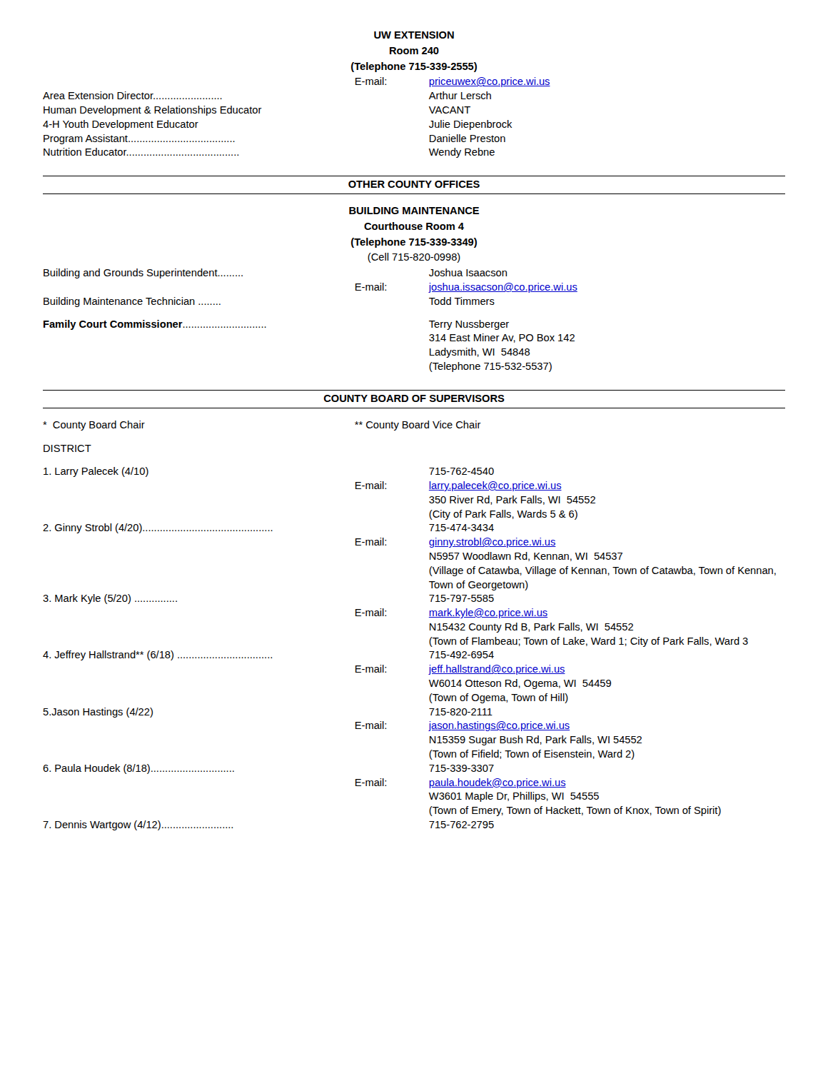UW EXTENSION
Room 240
(Telephone 715-339-2555)
| | E-mail: | priceuwex@co.price.wi.us |
| Area Extension Director........................ | | Arthur Lersch |
| Human Development & Relationships Educator | | VACANT |
| 4-H Youth Development Educator | | Julie Diepenbrock |
| Program Assistant..................................... | | Danielle Preston |
| Nutrition Educator....................................... | | Wendy Rebne |
OTHER COUNTY OFFICES
BUILDING MAINTENANCE
Courthouse Room 4
(Telephone 715-339-3349)
(Cell 715-820-0998)
| Building and Grounds Superintendent......... | | Joshua Isaacson |
| | E-mail: | joshua.issacson@co.price.wi.us |
| Building Maintenance Technician ........ | | Todd Timmers |
| Family Court Commissioner ............................. | | Terry Nussberger |
| | | 314 East Miner Av, PO Box 142 |
| | | Ladysmith, WI 54848 |
| | | (Telephone 715-532-5537) |
COUNTY BOARD OF SUPERVISORS
| * County Board Chair | ** County Board Vice Chair |
DISTRICT
| 1. Larry Palecek (4/10) | | 715-762-4540 |
| | E-mail: | larry.palecek@co.price.wi.us |
| | | 350 River Rd, Park Falls, WI 54552 |
| | | (City of Park Falls, Wards 5 & 6) |
| 2. Ginny Strobl (4/20)............................................. | | 715-474-3434 |
| | E-mail: | ginny.strobl@co.price.wi.us |
| | | N5957 Woodlawn Rd, Kennan, WI 54537 |
| | | (Village of Catawba, Village of Kennan, Town of Catawba, Town of Kennan, Town of Georgetown) |
| 3. Mark Kyle (5/20) ............... | | 715-797-5585 |
| | E-mail: | mark.kyle@co.price.wi.us |
| | | N15432 County Rd B, Park Falls, WI 54552 |
| | | (Town of Flambeau; Town of Lake, Ward 1; City of Park Falls, Ward 3 |
| 4. Jeffrey Hallstrand** (6/18) ................................. | | 715-492-6954 |
| | E-mail: | jeff.hallstrand@co.price.wi.us |
| | | W6014 Otteson Rd, Ogema, WI 54459 |
| | | (Town of Ogema, Town of Hill) |
| 5.Jason Hastings (4/22) | | 715-820-2111 |
| | E-mail: | jason.hastings@co.price.wi.us |
| | | N15359 Sugar Bush Rd, Park Falls, WI 54552 |
| | | (Town of Fifield; Town of Eisenstein, Ward 2) |
| 6. Paula Houdek (8/18)............................. | | 715-339-3307 |
| | E-mail: | paula.houdek@co.price.wi.us |
| | | W3601 Maple Dr, Phillips, WI 54555 |
| | | (Town of Emery, Town of Hackett, Town of Knox, Town of Spirit) |
| 7. Dennis Wartgow (4/12)......................... | | 715-762-2795 |